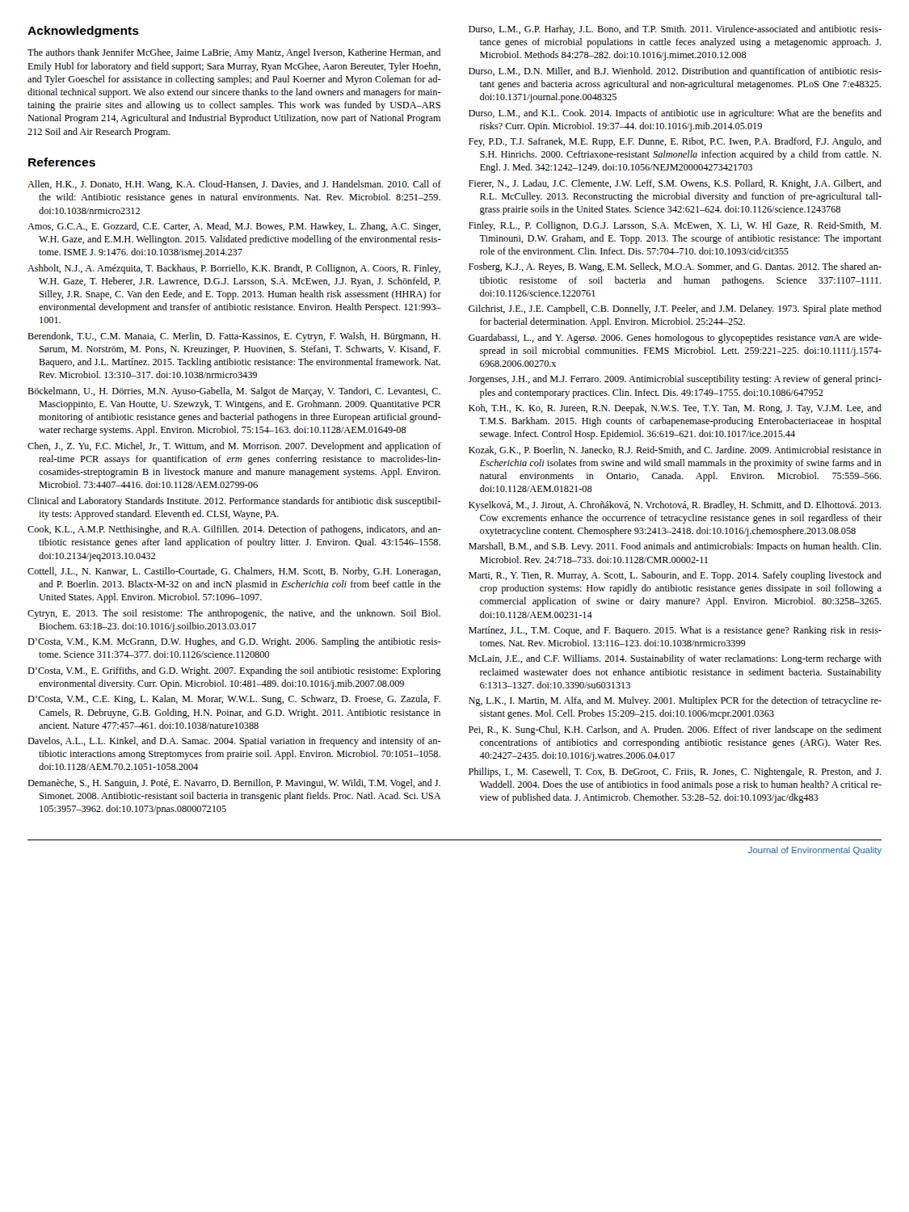Acknowledgments
The authors thank Jennifer McGhee, Jaime LaBrie, Amy Mantz, Angel Iverson, Katherine Herman, and Emily Hubl for laboratory and field support; Sara Murray, Ryan McGhee, Aaron Bereuter, Tyler Hoehn, and Tyler Goeschel for assistance in collecting samples; and Paul Koerner and Myron Coleman for additional technical support. We also extend our sincere thanks to the land owners and managers for maintaining the prairie sites and allowing us to collect samples. This work was funded by USDA–ARS National Program 214, Agricultural and Industrial Byproduct Utilization, now part of National Program 212 Soil and Air Research Program.
References
Allen, H.K., J. Donato, H.H. Wang, K.A. Cloud-Hansen, J. Davies, and J. Handelsman. 2010. Call of the wild: Antibiotic resistance genes in natural environments. Nat. Rev. Microbiol. 8:251–259. doi:10.1038/nrmicro2312
Amos, G.C.A., E. Gozzard, C.E. Carter, A. Mead, M.J. Bowes, P.M. Hawkey, L. Zhang, A.C. Singer, W.H. Gaze, and E.M.H. Wellington. 2015. Validated predictive modelling of the environmental resistome. ISME J. 9:1476. doi:10.1038/ismej.2014.237
Ashbolt, N.J., A. Amézquita, T. Backhaus, P. Borriello, K.K. Brandt, P. Collignon, A. Coors, R. Finley, W.H. Gaze, T. Heberer, J.R. Lawrence, D.G.J. Larsson, S.A. McEwen, J.J. Ryan, J. Schönfeld, P. Silley, J.R. Snape, C. Van den Eede, and E. Topp. 2013. Human health risk assessment (HHRA) for environmental development and transfer of antibiotic resistance. Environ. Health Perspect. 121:993–1001.
Berendonk, T.U., C.M. Manaia, C. Merlin, D. Fatta-Kassinos, E. Cytryn, F. Walsh, H. Bürgmann, H. Sørum, M. Norström, M. Pons, N. Kreuzinger, P. Huovinen, S. Stefani, T. Schwarts, V. Kisand, F. Baquero, and J.L. Martínez. 2015. Tackling antibiotic resistance: The environmental framework. Nat. Rev. Microbiol. 13:310–317. doi:10.1038/nrmicro3439
Böckelmann, U., H. Dörries, M.N. Ayuso-Gabella, M. Salgot de Marçay, V. Tandori, C. Levantesi, C. Mascioppinto, E. Van Houtte, U. Szewzyk, T. Wintgens, and E. Grohmann. 2009. Quantitative PCR monitoring of antibiotic resistance genes and bacterial pathogens in three European artificial groundwater recharge systems. Appl. Environ. Microbiol. 75:154–163. doi:10.1128/AEM.01649-08
Chen, J., Z. Yu, F.C. Michel, Jr., T. Wittum, and M. Morrison. 2007. Development and application of real-time PCR assays for quantification of erm genes conferring resistance to macrolides-lincosamides-streptogramin B in livestock manure and manure management systems. Appl. Environ. Microbiol. 73:4407–4416. doi:10.1128/AEM.02799-06
Clinical and Laboratory Standards Institute. 2012. Performance standards for antibiotic disk susceptibility tests: Approved standard. Eleventh ed. CLSI, Wayne, PA.
Cook, K.L., A.M.P. Netthisinghe, and R.A. Gilfillen. 2014. Detection of pathogens, indicators, and antibiotic resistance genes after land application of poultry litter. J. Environ. Qual. 43:1546–1558. doi:10.2134/jeq2013.10.0432
Cottell, J.L., N. Kanwar, L. Castillo-Courtade, G. Chalmers, H.M. Scott, B. Norby, G.H. Loneragan, and P. Boerlin. 2013. Blactx-M-32 on and incN plasmid in Escherichia coli from beef cattle in the United States. Appl. Environ. Microbiol. 57:1096–1097.
Cytryn, E. 2013. The soil resistome: The anthropogenic, the native, and the unknown. Soil Biol. Biochem. 63:18–23. doi:10.1016/j.soilbio.2013.03.017
D’Costa, V.M., K.M. McGrann, D.W. Hughes, and G.D. Wright. 2006. Sampling the antibiotic resistome. Science 311:374–377. doi:10.1126/science.1120800
D’Costa, V.M., E. Griffiths, and G.D. Wright. 2007. Expanding the soil antibiotic resistome: Exploring environmental diversity. Curr. Opin. Microbiol. 10:481–489. doi:10.1016/j.mib.2007.08.009
D’Costa, V.M., C.E. King, L. Kalan, M. Morar, W.W.L. Sung, C. Schwarz, D. Froese, G. Zazula, F. Camels, R. Debruyne, G.B. Golding, H.N. Poinar, and G.D. Wright. 2011. Antibiotic resistance in ancient. Nature 477:457–461. doi:10.1038/nature10388
Davelos, A.L., L.L. Kinkel, and D.A. Samac. 2004. Spatial variation in frequency and intensity of antibiotic interactions among Streptomyces from prairie soil. Appl. Environ. Microbiol. 70:1051–1058. doi:10.1128/AEM.70.2.1051-1058.2004
Demanèche, S., H. Sanguin, J. Poté, E. Navarro, D. Bernillon, P. Mavingui, W. Wildi, T.M. Vogel, and J. Simonet. 2008. Antibiotic-resistant soil bacteria in transgenic plant fields. Proc. Natl. Acad. Sci. USA 105:3957–3962. doi:10.1073/pnas.0800072105
Durso, L.M., G.P. Harhay, J.L. Bono, and T.P. Smith. 2011. Virulence-associated and antibiotic resistance genes of microbial populations in cattle feces analyzed using a metagenomic approach. J. Microbiol. Methods 84:278–282. doi:10.1016/j.mimet.2010.12.008
Durso, L.M., D.N. Miller, and B.J. Wienhold. 2012. Distribution and quantification of antibiotic resistant genes and bacteria across agricultural and non-agricultural metagenomes. PLoS One 7:e48325. doi:10.1371/journal.pone.0048325
Durso, L.M., and K.L. Cook. 2014. Impacts of antibiotic use in agriculture: What are the benefits and risks? Curr. Opin. Microbiol. 19:37–44. doi:10.1016/j.mib.2014.05.019
Fey, P.D., T.J. Safranek, M.E. Rupp, E.F. Dunne, E. Ribot, P.C. Iwen, P.A. Bradford, F.J. Angulo, and S.H. Hinrichs. 2000. Ceftriaxone-resistant Salmonella infection acquired by a child from cattle. N. Engl. J. Med. 342:1242–1249. doi:10.1056/NEJM200004273421703
Fierer, N., J. Ladau, J.C. Clemente, J.W. Leff, S.M. Owens, K.S. Pollard, R. Knight, J.A. Gilbert, and R.L. McCulley. 2013. Reconstructing the microbial diversity and function of pre-agricultural tallgrass prairie soils in the United States. Science 342:621–624. doi:10.1126/science.1243768
Finley, R.L., P. Collignon, D.G.J. Larsson, S.A. McEwen, X. Li, W. Hl Gaze, R. Reid-Smith, M. Timinouni, D.W. Graham, and E. Topp. 2013. The scourge of antibiotic resistance: The important role of the environment. Clin. Infect. Dis. 57:704–710. doi:10.1093/cid/cit355
Fosberg, K.J., A. Reyes, B. Wang, E.M. Selleck, M.O.A. Sommer, and G. Dantas. 2012. The shared antibiotic resistome of soil bacteria and human pathogens. Science 337:1107–1111. doi:10.1126/science.1220761
Gilchrist, J.E., J.E. Campbell, C.B. Donnelly, J.T. Peeler, and J.M. Delaney. 1973. Spiral plate method for bacterial determination. Appl. Environ. Microbiol. 25:244–252.
Guardabassi, L., and Y. Agersø. 2006. Genes homologous to glycopeptides resistance van A are widespread in soil microbial communities. FEMS Microbiol. Lett. 259:221–225. doi:10.1111/j.1574-6968.2006.00270.x
Jorgenses, J.H., and M.J. Ferraro. 2009. Antimicrobial susceptibility testing: A review of general principles and contemporary practices. Clin. Infect. Dis. 49:1749–1755. doi:10.1086/647952
Koh, T.H., K. Ko, R. Jureen, R.N. Deepak, N.W.S. Tee, T.Y. Tan, M. Rong, J. Tay, V.J.M. Lee, and T.M.S. Barkham. 2015. High counts of carbapenemase-producing Enterobacteriaceae in hospital sewage. Infect. Control Hosp. Epidemiol. 36:619–621. doi:10.1017/ice.2015.44
Kozak, G.K., P. Boerlin, N. Janecko, R.J. Reid-Smith, and C. Jardine. 2009. Antimicrobial resistance in Escherichia coli isolates from swine and wild small mammals in the proximity of swine farms and in natural environments in Ontario, Canada. Appl. Environ. Microbiol. 75:559–566. doi:10.1128/AEM.01821-08
Kyselková, M., J. Jirout, A. Chroñáková, N. Vrchotová, R. Bradley, H. Schmitt, and D. Elhottová. 2013. Cow excrements enhance the occurrence of tetracycline resistance genes in soil regardless of their oxytetracycline content. Chemosphere 93:2413–2418. doi:10.1016/j.chemosphere.2013.08.058
Marshall, B.M., and S.B. Levy. 2011. Food animals and antimicrobials: Impacts on human health. Clin. Microbiol. Rev. 24:718–733. doi:10.1128/CMR.00002-11
Marti, R., Y. Tien, R. Murray, A. Scott, L. Sabourin, and E. Topp. 2014. Safely coupling livestock and crop production systems: How rapidly do antibiotic resistance genes dissipate in soil following a commercial application of swine or dairy manure? Appl. Environ. Microbiol. 80:3258–3265. doi:10.1128/AEM.00231-14
Martínez, J.L., T.M. Coque, and F. Baquero. 2015. What is a resistance gene? Ranking risk in resistomes. Nat. Rev. Microbiol. 13:116–123. doi:10.1038/nrmicro3399
McLain, J.E., and C.F. Williams. 2014. Sustainability of water reclamations: Long-term recharge with reclaimed wastewater does not enhance antibiotic resistance in sediment bacteria. Sustainability 6:1313–1327. doi:10.3390/su6031313
Ng, L.K., I. Martin, M. Alfa, and M. Mulvey. 2001. Multiplex PCR for the detection of tetracycline resistant genes. Mol. Cell. Probes 15:209–215. doi:10.1006/mcpr.2001.0363
Pei, R., K. Sung-Chul, K.H. Carlson, and A. Pruden. 2006. Effect of river landscape on the sediment concentrations of antibiotics and corresponding antibiotic resistance genes (ARG). Water Res. 40:2427–2435. doi:10.1016/j.watres.2006.04.017
Phillips, I., M. Casewell, T. Cox, B. DeGroot, C. Friis, R. Jones, C. Nightengale, R. Preston, and J. Waddell. 2004. Does the use of antibiotics in food animals pose a risk to human health? A critical review of published data. J. Antimicrob. Chemother. 53:28–52. doi:10.1093/jac/dkg483
Journal of Environmental Quality